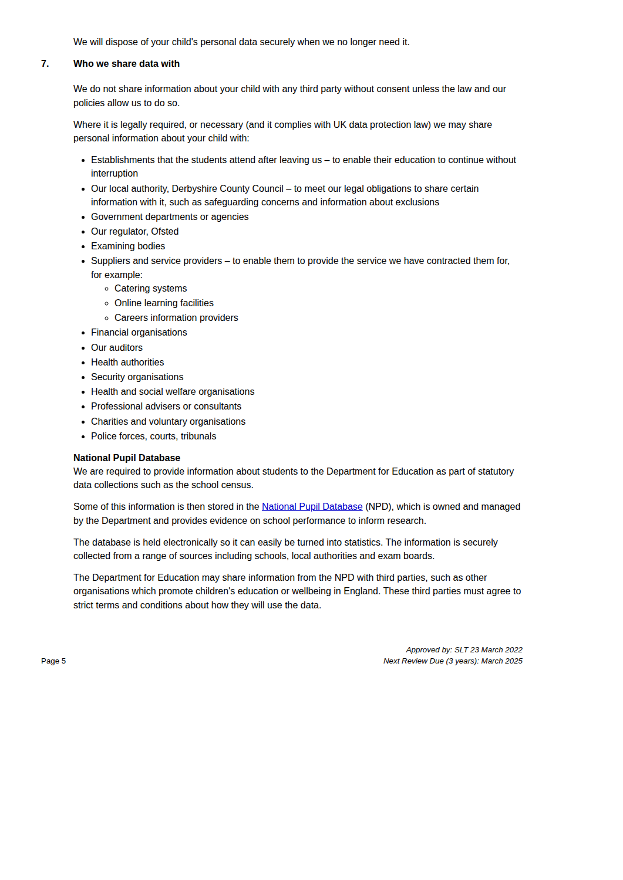We will dispose of your child's personal data securely when we no longer need it.
7.
Who we share data with
We do not share information about your child with any third party without consent unless the law and our policies allow us to do so.
Where it is legally required, or necessary (and it complies with UK data protection law) we may share personal information about your child with:
Establishments that the students attend after leaving us – to enable their education to continue without interruption
Our local authority, Derbyshire County Council – to meet our legal obligations to share certain information with it, such as safeguarding concerns and information about exclusions
Government departments or agencies
Our regulator, Ofsted
Examining bodies
Suppliers and service providers – to enable them to provide the service we have contracted them for, for example:
Catering systems
Online learning facilities
Careers information providers
Financial organisations
Our auditors
Health authorities
Security organisations
Health and social welfare organisations
Professional advisers or consultants
Charities and voluntary organisations
Police forces, courts, tribunals
National Pupil Database
We are required to provide information about students to the Department for Education as part of statutory data collections such as the school census.
Some of this information is then stored in the National Pupil Database (NPD), which is owned and managed by the Department and provides evidence on school performance to inform research.
The database is held electronically so it can easily be turned into statistics. The information is securely collected from a range of sources including schools, local authorities and exam boards.
The Department for Education may share information from the NPD with third parties, such as other organisations which promote children's education or wellbeing in England. These third parties must agree to strict terms and conditions about how they will use the data.
Page 5
Approved by: SLT 23 March 2022
Next Review Due (3 years): March 2025